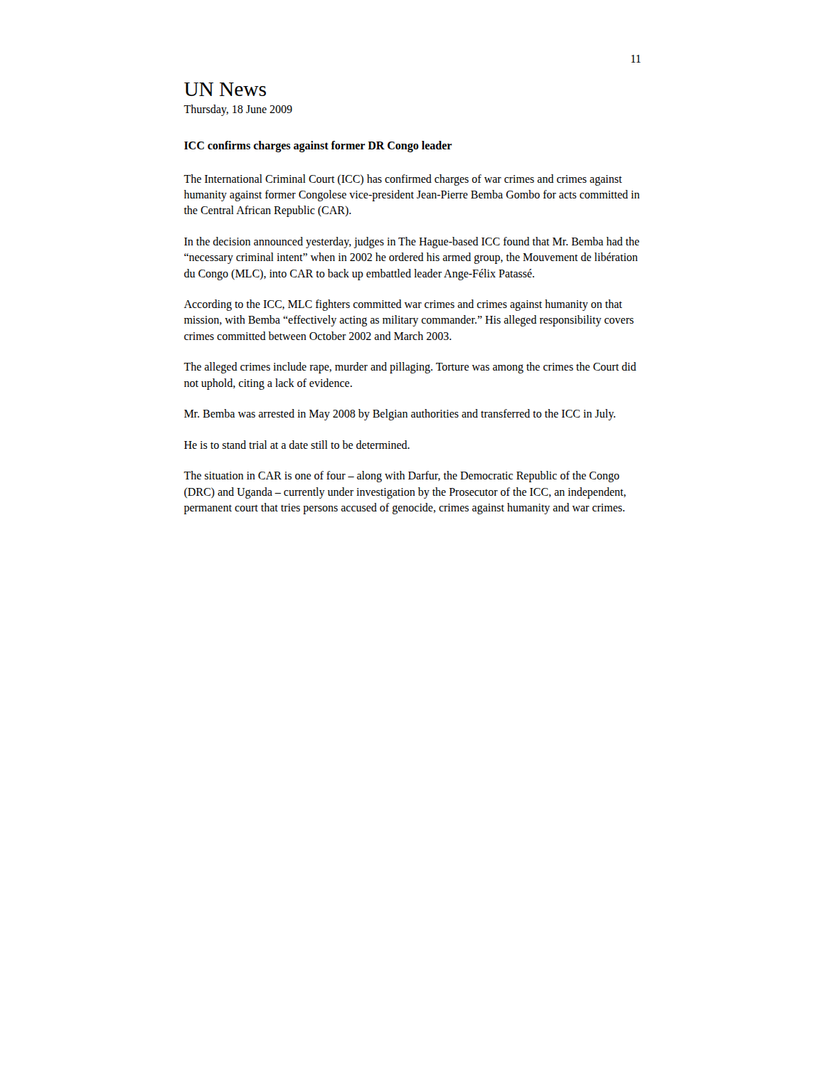11
UN News
Thursday, 18 June 2009
ICC confirms charges against former DR Congo leader
The International Criminal Court (ICC) has confirmed charges of war crimes and crimes against humanity against former Congolese vice-president Jean-Pierre Bemba Gombo for acts committed in the Central African Republic (CAR).
In the decision announced yesterday, judges in The Hague-based ICC found that Mr. Bemba had the “necessary criminal intent” when in 2002 he ordered his armed group, the Mouvement de libération du Congo (MLC), into CAR to back up embattled leader Ange-Félix Patassé.
According to the ICC, MLC fighters committed war crimes and crimes against humanity on that mission, with Bemba “effectively acting as military commander.” His alleged responsibility covers crimes committed between October 2002 and March 2003.
The alleged crimes include rape, murder and pillaging. Torture was among the crimes the Court did not uphold, citing a lack of evidence.
Mr. Bemba was arrested in May 2008 by Belgian authorities and transferred to the ICC in July.
He is to stand trial at a date still to be determined.
The situation in CAR is one of four – along with Darfur, the Democratic Republic of the Congo (DRC) and Uganda – currently under investigation by the Prosecutor of the ICC, an independent, permanent court that tries persons accused of genocide, crimes against humanity and war crimes.